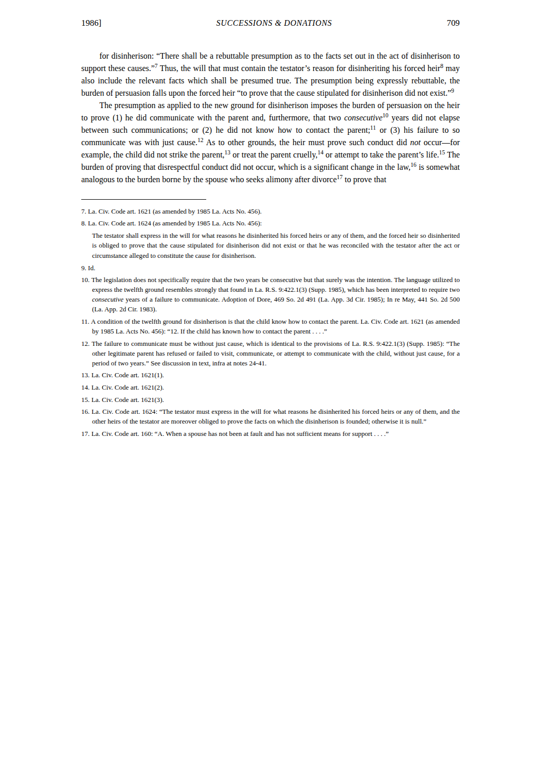1986] Successions & Donations 709
for disinherison: “There shall be a rebuttable presumption as to the facts set out in the act of disinherison to support these causes.”7 Thus, the will that must contain the testator’s reason for disinheriting his forced heir8 may also include the relevant facts which shall be presumed true. The presumption being expressly rebuttable, the burden of persuasion falls upon the forced heir “to prove that the cause stipulated for disinherison did not exist.”9
The presumption as applied to the new ground for disinherison imposes the burden of persuasion on the heir to prove (1) he did communicate with the parent and, furthermore, that two consecutive10 years did not elapse between such communications; or (2) he did not know how to contact the parent;11 or (3) his failure to so communicate was with just cause.12 As to other grounds, the heir must prove such conduct did not occur—for example, the child did not strike the parent,13 or treat the parent cruelly,14 or attempt to take the parent’s life.15 The burden of proving that disrespectful conduct did not occur, which is a significant change in the law,16 is somewhat analogous to the burden borne by the spouse who seeks alimony after divorce17 to prove that
7. La. Civ. Code art. 1621 (as amended by 1985 La. Acts No. 456).
8. La. Civ. Code art. 1624 (as amended by 1985 La. Acts No. 456):
The testator shall express in the will for what reasons he disinherited his forced heirs or any of them, and the forced heir so disinherited is obliged to prove that the cause stipulated for disinherison did not exist or that he was reconciled with the testator after the act or circumstance alleged to constitute the cause for disinherison.
9. Id.
10. The legislation does not specifically require that the two years be consecutive but that surely was the intention. The language utilized to express the twelfth ground resembles strongly that found in La. R.S. 9:422.1(3) (Supp. 1985), which has been interpreted to require two consecutive years of a failure to communicate. Adoption of Dore, 469 So. 2d 491 (La. App. 3d Cir. 1985); In re May, 441 So. 2d 500 (La. App. 2d Cir. 1983).
11. A condition of the twelfth ground for disinherison is that the child know how to contact the parent. La. Civ. Code art. 1621 (as amended by 1985 La. Acts No. 456): “12. If the child has known how to contact the parent . . . .”
12. The failure to communicate must be without just cause, which is identical to the provisions of La. R.S. 9:422.1(3) (Supp. 1985): “The other legitimate parent has refused or failed to visit, communicate, or attempt to communicate with the child, without just cause, for a period of two years.” See discussion in text, infra at notes 24-41.
13. La. Civ. Code art. 1621(1).
14. La. Civ. Code art. 1621(2).
15. La. Civ. Code art. 1621(3).
16. La. Civ. Code art. 1624: “The testator must express in the will for what reasons he disinherited his forced heirs or any of them, and the other heirs of the testator are moreover obliged to prove the facts on which the disinherison is founded; otherwise it is null.”
17. La. Civ. Code art. 160: “A. When a spouse has not been at fault and has not sufficient means for support . . . .”